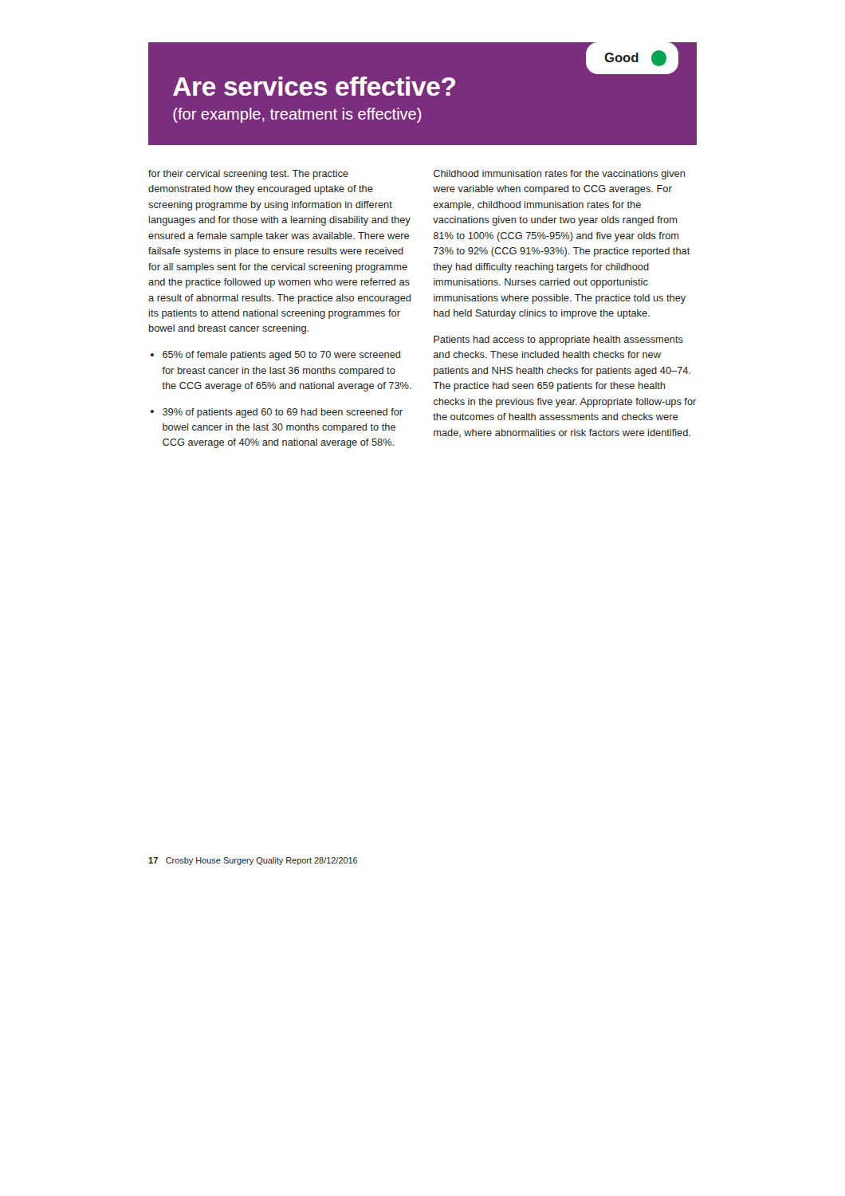Good
Are services effective?
(for example, treatment is effective)
for their cervical screening test. The practice demonstrated how they encouraged uptake of the screening programme by using information in different languages and for those with a learning disability and they ensured a female sample taker was available. There were failsafe systems in place to ensure results were received for all samples sent for the cervical screening programme and the practice followed up women who were referred as a result of abnormal results. The practice also encouraged its patients to attend national screening programmes for bowel and breast cancer screening.
65% of female patients aged 50 to 70 were screened for breast cancer in the last 36 months compared to the CCG average of 65% and national average of 73%.
39% of patients aged 60 to 69 had been screened for bowel cancer in the last 30 months compared to the CCG average of 40% and national average of 58%.
Childhood immunisation rates for the vaccinations given were variable when compared to CCG averages. For example, childhood immunisation rates for the vaccinations given to under two year olds ranged from 81% to 100% (CCG 75%-95%) and five year olds from 73% to 92% (CCG 91%-93%). The practice reported that they had difficulty reaching targets for childhood immunisations. Nurses carried out opportunistic immunisations where possible. The practice told us they had held Saturday clinics to improve the uptake.
Patients had access to appropriate health assessments and checks. These included health checks for new patients and NHS health checks for patients aged 40–74. The practice had seen 659 patients for these health checks in the previous five year. Appropriate follow-ups for the outcomes of health assessments and checks were made, where abnormalities or risk factors were identified.
17 Crosby House Surgery Quality Report 28/12/2016